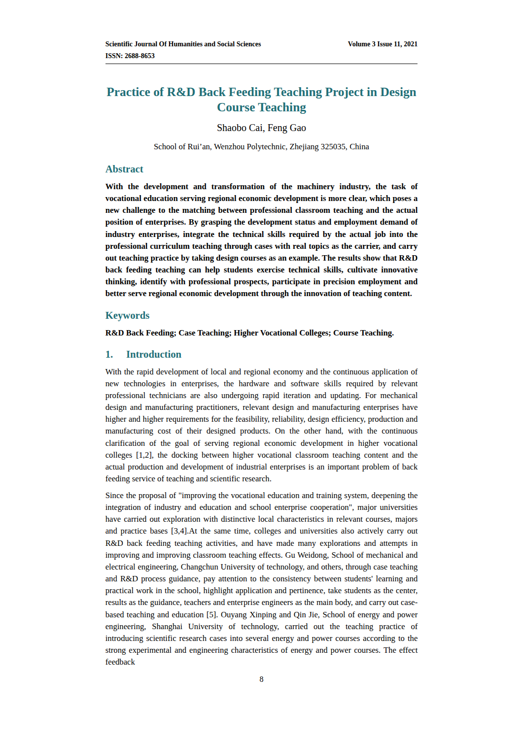Scientific Journal Of Humanities and Social Sciences
Volume 3 Issue 11, 2021
ISSN: 2688-8653
Practice of R&D Back Feeding Teaching Project in Design Course Teaching
Shaobo Cai, Feng Gao
School of Rui’an, Wenzhou Polytechnic, Zhejiang 325035, China
Abstract
With the development and transformation of the machinery industry, the task of vocational education serving regional economic development is more clear, which poses a new challenge to the matching between professional classroom teaching and the actual position of enterprises. By grasping the development status and employment demand of industry enterprises, integrate the technical skills required by the actual job into the professional curriculum teaching through cases with real topics as the carrier, and carry out teaching practice by taking design courses as an example. The results show that R&D back feeding teaching can help students exercise technical skills, cultivate innovative thinking, identify with professional prospects, participate in precision employment and better serve regional economic development through the innovation of teaching content.
Keywords
R&D Back Feeding; Case Teaching; Higher Vocational Colleges; Course Teaching.
1. Introduction
With the rapid development of local and regional economy and the continuous application of new technologies in enterprises, the hardware and software skills required by relevant professional technicians are also undergoing rapid iteration and updating. For mechanical design and manufacturing practitioners, relevant design and manufacturing enterprises have higher and higher requirements for the feasibility, reliability, design efficiency, production and manufacturing cost of their designed products. On the other hand, with the continuous clarification of the goal of serving regional economic development in higher vocational colleges [1,2], the docking between higher vocational classroom teaching content and the actual production and development of industrial enterprises is an important problem of back feeding service of teaching and scientific research.
Since the proposal of "improving the vocational education and training system, deepening the integration of industry and education and school enterprise cooperation", major universities have carried out exploration with distinctive local characteristics in relevant courses, majors and practice bases [3,4].At the same time, colleges and universities also actively carry out R&D back feeding teaching activities, and have made many explorations and attempts in improving and improving classroom teaching effects. Gu Weidong, School of mechanical and electrical engineering, Changchun University of technology, and others, through case teaching and R&D process guidance, pay attention to the consistency between students' learning and practical work in the school, highlight application and pertinence, take students as the center, results as the guidance, teachers and enterprise engineers as the main body, and carry out case-based teaching and education [5]. Ouyang Xinping and Qin Jie, School of energy and power engineering, Shanghai University of technology, carried out the teaching practice of introducing scientific research cases into several energy and power courses according to the strong experimental and engineering characteristics of energy and power courses. The effect feedback
8